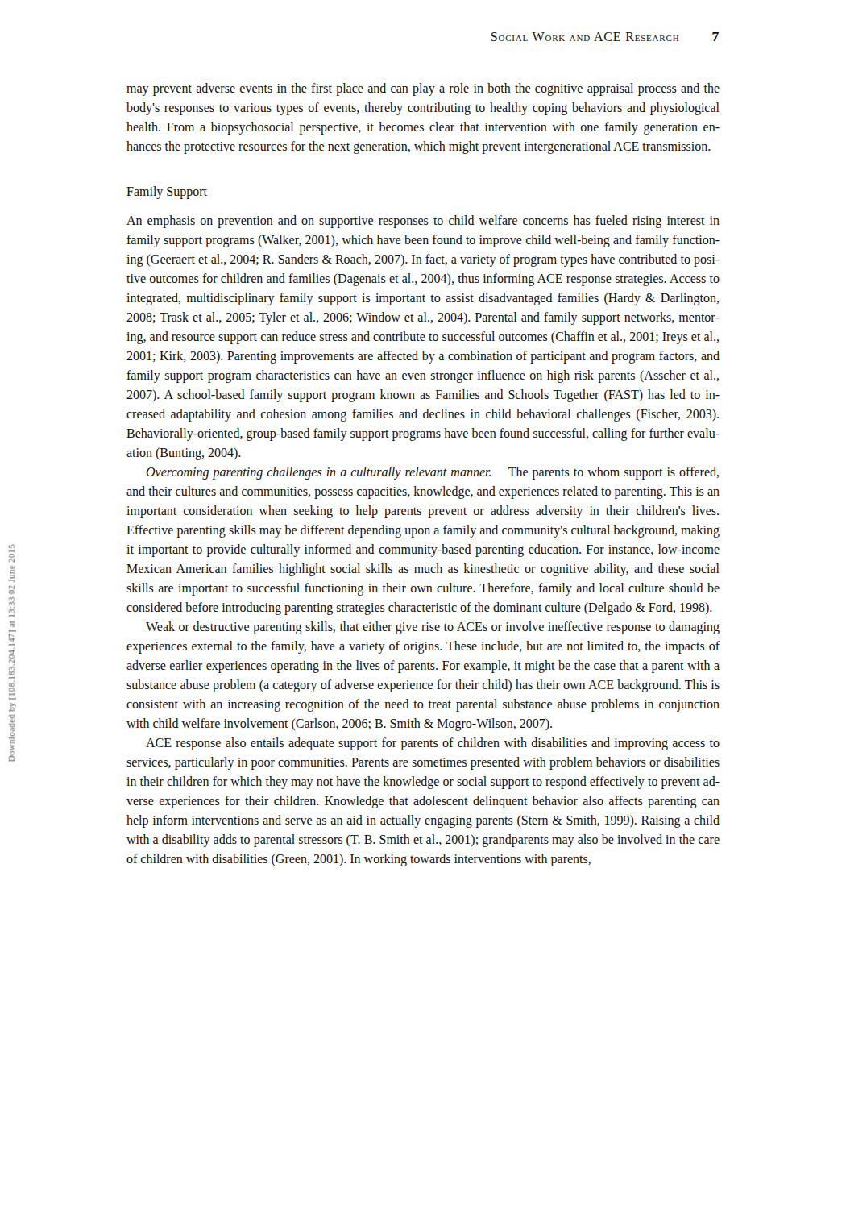Downloaded by [108.183.204.147] at 13:33 02 June 2015
Social Work and ACE Research 7
may prevent adverse events in the first place and can play a role in both the cognitive appraisal process and the body's responses to various types of events, thereby contributing to healthy coping behaviors and physiological health. From a biopsychosocial perspective, it becomes clear that intervention with one family generation enhances the protective resources for the next generation, which might prevent intergenerational ACE transmission.
Family Support
An emphasis on prevention and on supportive responses to child welfare concerns has fueled rising interest in family support programs (Walker, 2001), which have been found to improve child well-being and family functioning (Geeraert et al., 2004; R. Sanders & Roach, 2007). In fact, a variety of program types have contributed to positive outcomes for children and families (Dagenais et al., 2004), thus informing ACE response strategies. Access to integrated, multidisciplinary family support is important to assist disadvantaged families (Hardy & Darlington, 2008; Trask et al., 2005; Tyler et al., 2006; Window et al., 2004). Parental and family support networks, mentoring, and resource support can reduce stress and contribute to successful outcomes (Chaffin et al., 2001; Ireys et al., 2001; Kirk, 2003). Parenting improvements are affected by a combination of participant and program factors, and family support program characteristics can have an even stronger influence on high risk parents (Asscher et al., 2007). A school-based family support program known as Families and Schools Together (FAST) has led to increased adaptability and cohesion among families and declines in child behavioral challenges (Fischer, 2003). Behaviorally-oriented, group-based family support programs have been found successful, calling for further evaluation (Bunting, 2004).
Overcoming parenting challenges in a culturally relevant manner. The parents to whom support is offered, and their cultures and communities, possess capacities, knowledge, and experiences related to parenting. This is an important consideration when seeking to help parents prevent or address adversity in their children's lives. Effective parenting skills may be different depending upon a family and community's cultural background, making it important to provide culturally informed and community-based parenting education. For instance, low-income Mexican American families highlight social skills as much as kinesthetic or cognitive ability, and these social skills are important to successful functioning in their own culture. Therefore, family and local culture should be considered before introducing parenting strategies characteristic of the dominant culture (Delgado & Ford, 1998).
Weak or destructive parenting skills, that either give rise to ACEs or involve ineffective response to damaging experiences external to the family, have a variety of origins. These include, but are not limited to, the impacts of adverse earlier experiences operating in the lives of parents. For example, it might be the case that a parent with a substance abuse problem (a category of adverse experience for their child) has their own ACE background. This is consistent with an increasing recognition of the need to treat parental substance abuse problems in conjunction with child welfare involvement (Carlson, 2006; B. Smith & Mogro-Wilson, 2007).
ACE response also entails adequate support for parents of children with disabilities and improving access to services, particularly in poor communities. Parents are sometimes presented with problem behaviors or disabilities in their children for which they may not have the knowledge or social support to respond effectively to prevent adverse experiences for their children. Knowledge that adolescent delinquent behavior also affects parenting can help inform interventions and serve as an aid in actually engaging parents (Stern & Smith, 1999). Raising a child with a disability adds to parental stressors (T. B. Smith et al., 2001); grandparents may also be involved in the care of children with disabilities (Green, 2001). In working towards interventions with parents,